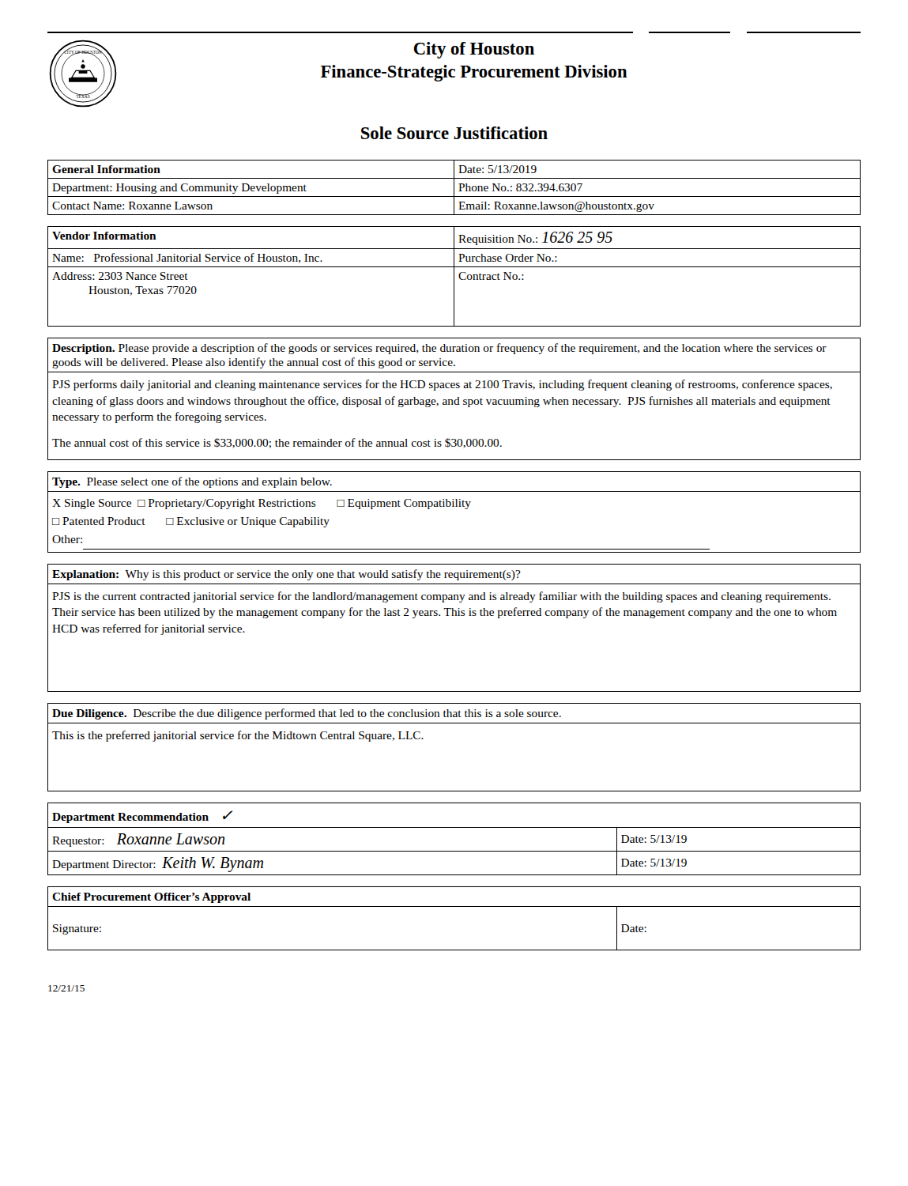CITY OF HOUSTON TEXAS
City of Houston
Finance-Strategic Procurement Division
Sole Source Justification
| General Information | Date: 5/13/2019 |
| Department: Housing and Community Development | Phone No.: 832.394.6307 |
| Contact Name: Roxanne Lawson | Email: Roxanne.lawson@houstontx.gov |
| Vendor Information | Requisition No.: 1626 25 95 |
| Name: Professional Janitorial Service of Houston, Inc. | Purchase Order No.: |
| Address: 2303 Nance Street Houston, Texas 77020 | Contract No.: |
Description. Please provide a description of the goods or services required, the duration or frequency of the requirement, and the location where the services or goods will be delivered. Please also identify the annual cost of this good or service.
PJS performs daily janitorial and cleaning maintenance services for the HCD spaces at 2100 Travis, including frequent cleaning of restrooms, conference spaces, cleaning of glass doors and windows throughout the office, disposal of garbage, and spot vacuuming when necessary. PJS furnishes all materials and equipment necessary to perform the foregoing services.
The annual cost of this service is $33,000.00; the remainder of the annual cost is $30,000.00.
Type. Please select one of the options and explain below.
X Single Source □ Proprietary/Copyright Restrictions □ Equipment Compatibility
□ Patented Product □ Exclusive or Unique Capability
Other:
Explanation: Why is this product or service the only one that would satisfy the requirement(s)?
PJS is the current contracted janitorial service for the landlord/management company and is already familiar with the building spaces and cleaning requirements. Their service has been utilized by the management company for the last 2 years. This is the preferred company of the management company and the one to whom HCD was referred for janitorial service.
Due Diligence. Describe the due diligence performed that led to the conclusion that this is a sole source.
This is the preferred janitorial service for the Midtown Central Square, LLC.
| Department Recommendation ✓ |
| Requestor: Roxanne Lawson | Date: 5/13/19 |
| Department Director: Keith W. Bynam | Date: 5/13/19 |
| Chief Procurement Officer’s Approval |
| Signature: | Date: |
12/21/15